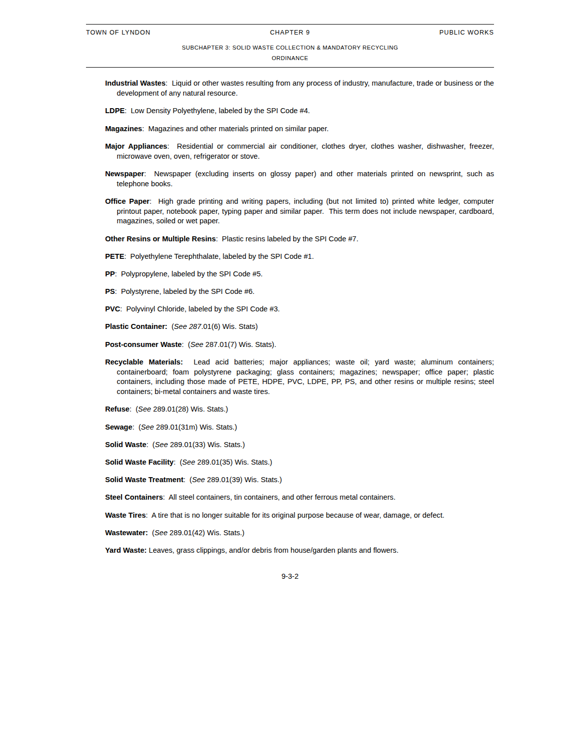TOWN OF LYNDON CHAPTER 9 PUBLIC WORKS
SUBCHAPTER 3: SOLID WASTE COLLECTION & MANDATORY RECYCLING
ORDINANCE
Industrial Wastes: Liquid or other wastes resulting from any process of industry, manufacture, trade or business or the development of any natural resource.
LDPE: Low Density Polyethylene, labeled by the SPI Code #4.
Magazines: Magazines and other materials printed on similar paper.
Major Appliances: Residential or commercial air conditioner, clothes dryer, clothes washer, dishwasher, freezer, microwave oven, oven, refrigerator or stove.
Newspaper: Newspaper (excluding inserts on glossy paper) and other materials printed on newsprint, such as telephone books.
Office Paper: High grade printing and writing papers, including (but not limited to) printed white ledger, computer printout paper, notebook paper, typing paper and similar paper. This term does not include newspaper, cardboard, magazines, soiled or wet paper.
Other Resins or Multiple Resins: Plastic resins labeled by the SPI Code #7.
PETE: Polyethylene Terephthalate, labeled by the SPI Code #1.
PP: Polypropylene, labeled by the SPI Code #5.
PS: Polystyrene, labeled by the SPI Code #6.
PVC: Polyvinyl Chloride, labeled by the SPI Code #3.
Plastic Container: (See 287.01(6) Wis. Stats)
Post-consumer Waste: (See 287.01(7) Wis. Stats).
Recyclable Materials: Lead acid batteries; major appliances; waste oil; yard waste; aluminum containers; containerboard; foam polystyrene packaging; glass containers; magazines; newspaper; office paper; plastic containers, including those made of PETE, HDPE, PVC, LDPE, PP, PS, and other resins or multiple resins; steel containers; bi-metal containers and waste tires.
Refuse: (See 289.01(28) Wis. Stats.)
Sewage: (See 289.01(31m) Wis. Stats.)
Solid Waste: (See 289.01(33) Wis. Stats.)
Solid Waste Facility: (See 289.01(35) Wis. Stats.)
Solid Waste Treatment: (See 289.01(39) Wis. Stats.)
Steel Containers: All steel containers, tin containers, and other ferrous metal containers.
Waste Tires: A tire that is no longer suitable for its original purpose because of wear, damage, or defect.
Wastewater: (See 289.01(42) Wis. Stats.)
Yard Waste: Leaves, grass clippings, and/or debris from house/garden plants and flowers.
9-3-2